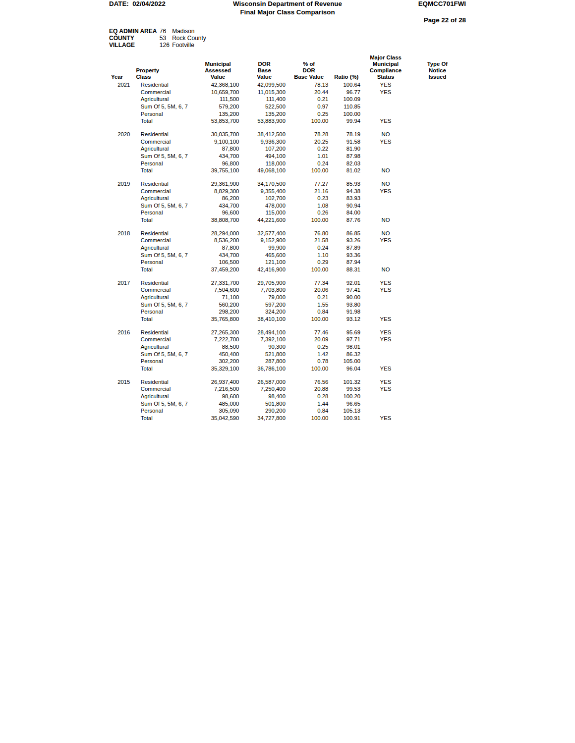| DATE: 02/04/2022 | Wisconsin Department of Revenue Final Major Class Comparison | EQMCC701FWI |
Page 22 of 28
| EQ ADMIN AREA | 76 | Madison |
| COUNTY | 53 | Rock County |
| VILLAGE | 126 | Footville |
| Year | Property Class | Municipal Assessed Value | DOR Base Value | % of DOR Base Value | Ratio (%) | Major Class Municipal Compliance Status | Type Of Notice Issued |
| --- | --- | --- | --- | --- | --- | --- | --- |
| 2021 | Residential | 42,368,100 | 42,099,500 | 78.13 | 100.64 | YES | |
| | Commercial | 10,659,700 | 11,015,300 | 20.44 | 96.77 | YES | |
| | Agricultural | 111,500 | 111,400 | 0.21 | 100.09 | | |
| | Sum Of 5, 5M, 6, 7 | 579,200 | 522,500 | 0.97 | 110.85 | | |
| | Personal | 135,200 | 135,200 | 0.25 | 100.00 | | |
| | Total | 53,853,700 | 53,883,900 | 100.00 | 99.94 | YES | |
| 2020 | Residential | 30,035,700 | 38,412,500 | 78.28 | 78.19 | NO | |
| | Commercial | 9,100,100 | 9,936,300 | 20.25 | 91.58 | YES | |
| | Agricultural | 87,800 | 107,200 | 0.22 | 81.90 | | |
| | Sum Of 5, 5M, 6, 7 | 434,700 | 494,100 | 1.01 | 87.98 | | |
| | Personal | 96,800 | 118,000 | 0.24 | 82.03 | | |
| | Total | 39,755,100 | 49,068,100 | 100.00 | 81.02 | NO | |
| 2019 | Residential | 29,361,900 | 34,170,500 | 77.27 | 85.93 | NO | |
| | Commercial | 8,829,300 | 9,355,400 | 21.16 | 94.38 | YES | |
| | Agricultural | 86,200 | 102,700 | 0.23 | 83.93 | | |
| | Sum Of 5, 5M, 6, 7 | 434,700 | 478,000 | 1.08 | 90.94 | | |
| | Personal | 96,600 | 115,000 | 0.26 | 84.00 | | |
| | Total | 38,808,700 | 44,221,600 | 100.00 | 87.76 | NO | |
| 2018 | Residential | 28,294,000 | 32,577,400 | 76.80 | 86.85 | NO | |
| | Commercial | 8,536,200 | 9,152,900 | 21.58 | 93.26 | YES | |
| | Agricultural | 87,800 | 99,900 | 0.24 | 87.89 | | |
| | Sum Of 5, 5M, 6, 7 | 434,700 | 465,600 | 1.10 | 93.36 | | |
| | Personal | 106,500 | 121,100 | 0.29 | 87.94 | | |
| | Total | 37,459,200 | 42,416,900 | 100.00 | 88.31 | NO | |
| 2017 | Residential | 27,331,700 | 29,705,900 | 77.34 | 92.01 | YES | |
| | Commercial | 7,504,600 | 7,703,800 | 20.06 | 97.41 | YES | |
| | Agricultural | 71,100 | 79,000 | 0.21 | 90.00 | | |
| | Sum Of 5, 5M, 6, 7 | 560,200 | 597,200 | 1.55 | 93.80 | | |
| | Personal | 298,200 | 324,200 | 0.84 | 91.98 | | |
| | Total | 35,765,800 | 38,410,100 | 100.00 | 93.12 | YES | |
| 2016 | Residential | 27,265,300 | 28,494,100 | 77.46 | 95.69 | YES | |
| | Commercial | 7,222,700 | 7,392,100 | 20.09 | 97.71 | YES | |
| | Agricultural | 88,500 | 90,300 | 0.25 | 98.01 | | |
| | Sum Of 5, 5M, 6, 7 | 450,400 | 521,800 | 1.42 | 86.32 | | |
| | Personal | 302,200 | 287,800 | 0.78 | 105.00 | | |
| | Total | 35,329,100 | 36,786,100 | 100.00 | 96.04 | YES | |
| 2015 | Residential | 26,937,400 | 26,587,000 | 76.56 | 101.32 | YES | |
| | Commercial | 7,216,500 | 7,250,400 | 20.88 | 99.53 | YES | |
| | Agricultural | 98,600 | 98,400 | 0.28 | 100.20 | | |
| | Sum Of 5, 5M, 6, 7 | 485,000 | 501,800 | 1.44 | 96.65 | | |
| | Personal | 305,090 | 290,200 | 0.84 | 105.13 | | |
| | Total | 35,042,590 | 34,727,800 | 100.00 | 100.91 | YES | |